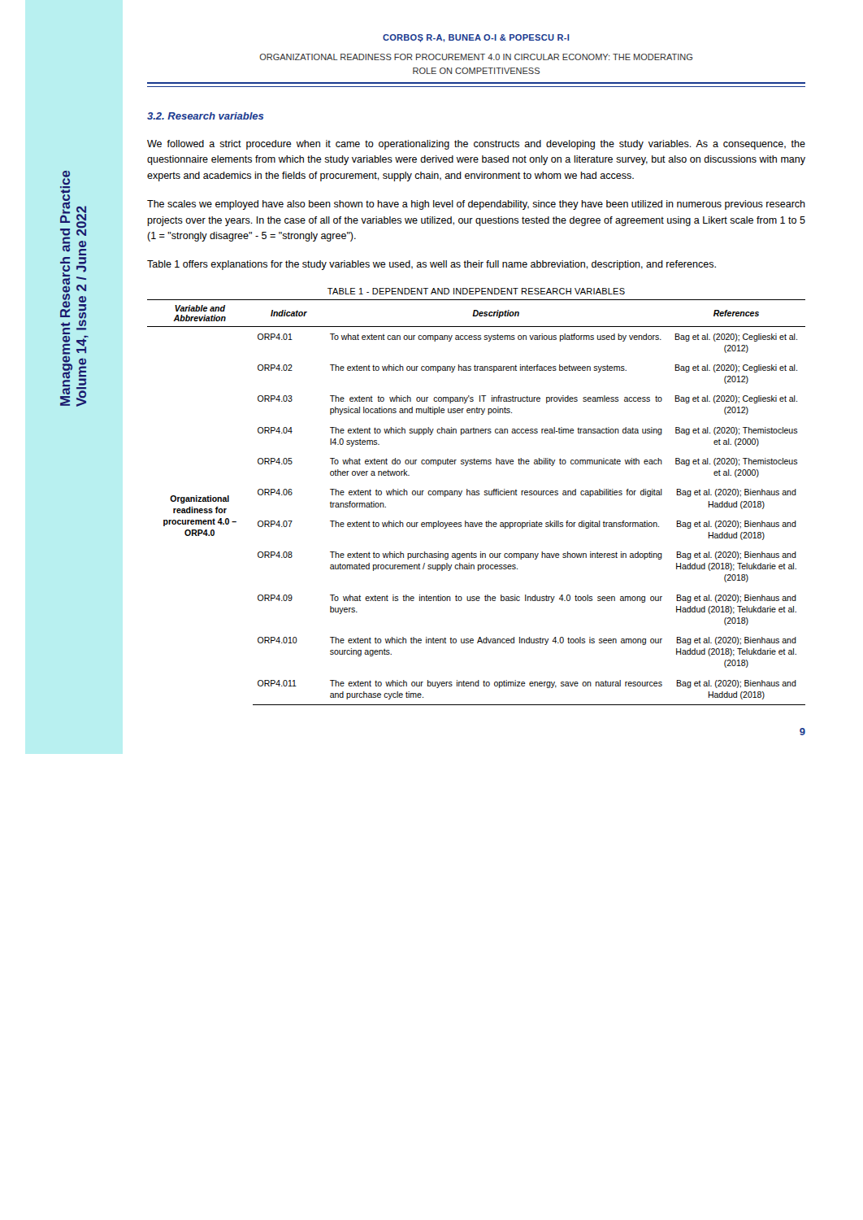Management Research and Practice
Volume 14, Issue 2 / June 2022
CORBOȘ R-A, BUNEA O-I & POPESCU R-I
ORGANIZATIONAL READINESS FOR PROCUREMENT 4.0 IN CIRCULAR ECONOMY: THE MODERATING
ROLE ON COMPETITIVENESS
3.2. Research variables
We followed a strict procedure when it came to operationalizing the constructs and developing the study variables. As a consequence, the questionnaire elements from which the study variables were derived were based not only on a literature survey, but also on discussions with many experts and academics in the fields of procurement, supply chain, and environment to whom we had access.
The scales we employed have also been shown to have a high level of dependability, since they have been utilized in numerous previous research projects over the years. In the case of all of the variables we utilized, our questions tested the degree of agreement using a Likert scale from 1 to 5 (1 = "strongly disagree" - 5 = "strongly agree").
Table 1 offers explanations for the study variables we used, as well as their full name abbreviation, description, and references.
TABLE 1 - DEPENDENT AND INDEPENDENT RESEARCH VARIABLES
| Variable and Abbreviation | Indicator | Description | References |
| --- | --- | --- | --- |
| Organizational readiness for procurement 4.0 – ORP4.0 | ORP4.01 | To what extent can our company access systems on various platforms used by vendors. | Bag et al. (2020); Ceglieski et al. (2012) |
| ORP4.02 | The extent to which our company has transparent interfaces between systems. | Bag et al. (2020); Ceglieski et al. (2012) |
| ORP4.03 | The extent to which our company's IT infrastructure provides seamless access to physical locations and multiple user entry points. | Bag et al. (2020); Ceglieski et al. (2012) |
| ORP4.04 | The extent to which supply chain partners can access real-time transaction data using I4.0 systems. | Bag et al. (2020); Themistocleus et al. (2000) |
| ORP4.05 | To what extent do our computer systems have the ability to communicate with each other over a network. | Bag et al. (2020); Themistocleus et al. (2000) |
| ORP4.06 | The extent to which our company has sufficient resources and capabilities for digital transformation. | Bag et al. (2020); Bienhaus and Haddud (2018) |
| ORP4.07 | The extent to which our employees have the appropriate skills for digital transformation. | Bag et al. (2020); Bienhaus and Haddud (2018) |
| ORP4.08 | The extent to which purchasing agents in our company have shown interest in adopting automated procurement / supply chain processes. | Bag et al. (2020); Bienhaus and Haddud (2018); Telukdarie et al. (2018) |
| ORP4.09 | To what extent is the intention to use the basic Industry 4.0 tools seen among our buyers. | Bag et al. (2020); Bienhaus and Haddud (2018); Telukdarie et al. (2018) |
| ORP4.010 | The extent to which the intent to use Advanced Industry 4.0 tools is seen among our sourcing agents. | Bag et al. (2020); Bienhaus and Haddud (2018); Telukdarie et al. (2018) |
| ORP4.011 | The extent to which our buyers intend to optimize energy, save on natural resources and purchase cycle time. | Bag et al. (2020); Bienhaus and Haddud (2018) |
9